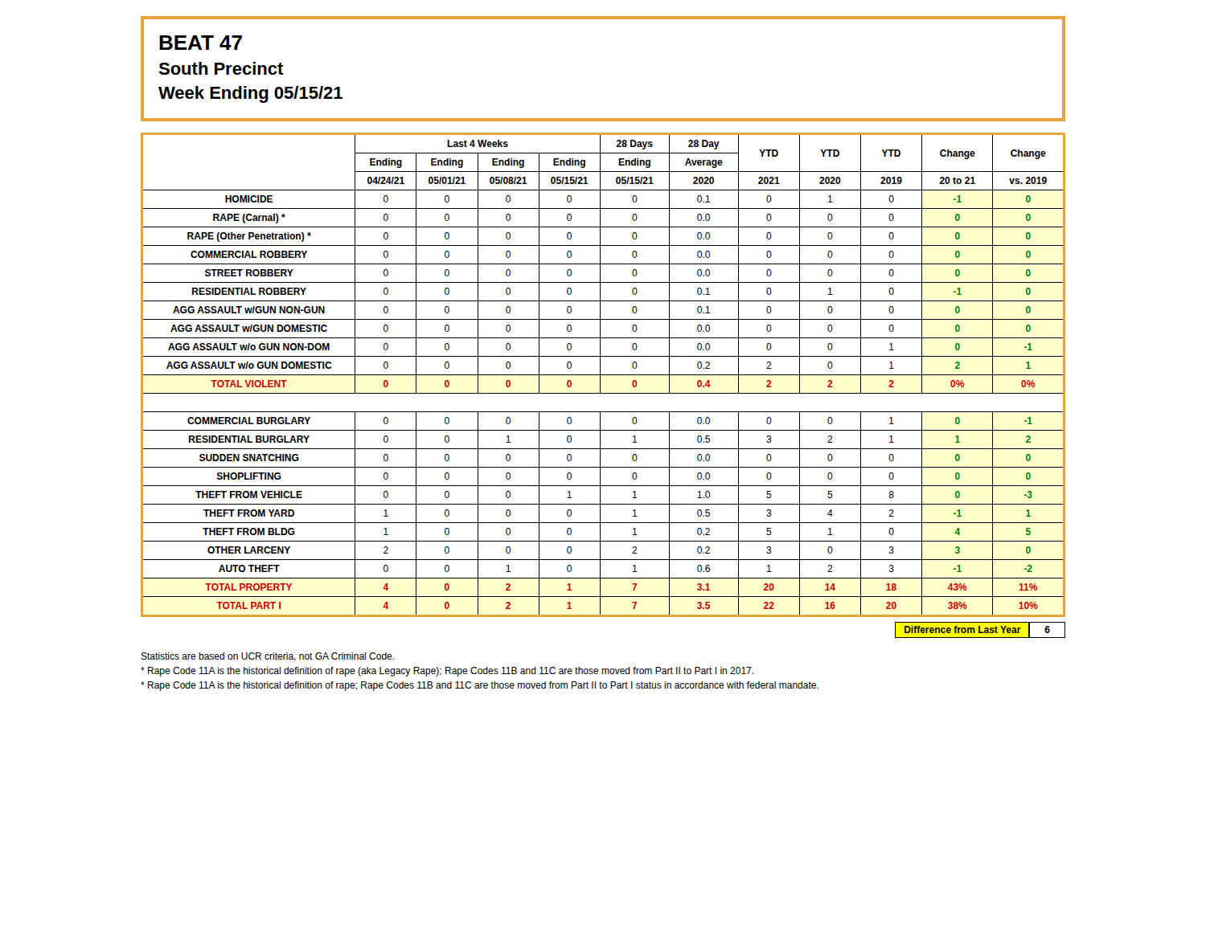BEAT 47
South Precinct
Week Ending 05/15/21
| | Last 4 Weeks | 28 Days | 28 Day | YTD | YTD | YTD | Change | Change |
| --- | --- | --- | --- | --- | --- | --- | --- | --- |
| Ending | Ending | Ending | Ending | Ending | Average |
| 04/24/21 | 05/01/21 | 05/08/21 | 05/15/21 | 05/15/21 | 2020 | 2021 | 2020 | 2019 | 20 to 21 | vs. 2019 |
| HOMICIDE | 0 | 0 | 0 | 0 | 0 | 0.1 | 0 | 1 | 0 | -1 | 0 |
| RAPE (Carnal) * | 0 | 0 | 0 | 0 | 0 | 0.0 | 0 | 0 | 0 | 0 | 0 |
| RAPE (Other Penetration) * | 0 | 0 | 0 | 0 | 0 | 0.0 | 0 | 0 | 0 | 0 | 0 |
| COMMERCIAL ROBBERY | 0 | 0 | 0 | 0 | 0 | 0.0 | 0 | 0 | 0 | 0 | 0 |
| STREET ROBBERY | 0 | 0 | 0 | 0 | 0 | 0.0 | 0 | 0 | 0 | 0 | 0 |
| RESIDENTIAL ROBBERY | 0 | 0 | 0 | 0 | 0 | 0.1 | 0 | 1 | 0 | -1 | 0 |
| AGG ASSAULT w/GUN NON-GUN | 0 | 0 | 0 | 0 | 0 | 0.1 | 0 | 0 | 0 | 0 | 0 |
| AGG ASSAULT w/GUN DOMESTIC | 0 | 0 | 0 | 0 | 0 | 0.0 | 0 | 0 | 0 | 0 | 0 |
| AGG ASSAULT w/o GUN NON-DOM | 0 | 0 | 0 | 0 | 0 | 0.0 | 0 | 0 | 1 | 0 | -1 |
| AGG ASSAULT w/o GUN DOMESTIC | 0 | 0 | 0 | 0 | 0 | 0.2 | 2 | 0 | 1 | 2 | 1 |
| TOTAL VIOLENT | 0 | 0 | 0 | 0 | 0 | 0.4 | 2 | 2 | 2 | 0% | 0% |
| COMMERCIAL BURGLARY | 0 | 0 | 0 | 0 | 0 | 0.0 | 0 | 0 | 1 | 0 | -1 |
| RESIDENTIAL BURGLARY | 0 | 0 | 1 | 0 | 1 | 0.5 | 3 | 2 | 1 | 1 | 2 |
| SUDDEN SNATCHING | 0 | 0 | 0 | 0 | 0 | 0.0 | 0 | 0 | 0 | 0 | 0 |
| SHOPLIFTING | 0 | 0 | 0 | 0 | 0 | 0.0 | 0 | 0 | 0 | 0 | 0 |
| THEFT FROM VEHICLE | 0 | 0 | 0 | 1 | 1 | 1.0 | 5 | 5 | 8 | 0 | -3 |
| THEFT FROM YARD | 1 | 0 | 0 | 0 | 1 | 0.5 | 3 | 4 | 2 | -1 | 1 |
| THEFT FROM BLDG | 1 | 0 | 0 | 0 | 1 | 0.2 | 5 | 1 | 0 | 4 | 5 |
| OTHER LARCENY | 2 | 0 | 0 | 0 | 2 | 0.2 | 3 | 0 | 3 | 3 | 0 |
| AUTO THEFT | 0 | 0 | 1 | 0 | 1 | 0.6 | 1 | 2 | 3 | -1 | -2 |
| TOTAL PROPERTY | 4 | 0 | 2 | 1 | 7 | 3.1 | 20 | 14 | 18 | 43% | 11% |
| TOTAL PART I | 4 | 0 | 2 | 1 | 7 | 3.5 | 22 | 16 | 20 | 38% | 10% |
Difference from Last Year
6
Statistics are based on UCR criteria, not GA Criminal Code.
* Rape Code 11A is the historical definition of rape (aka Legacy Rape); Rape Codes 11B and 11C are those moved from Part II to Part I in 2017.
* Rape Code 11A is the historical definition of rape; Rape Codes 11B and 11C are those moved from Part II to Part I status in accordance with federal mandate.